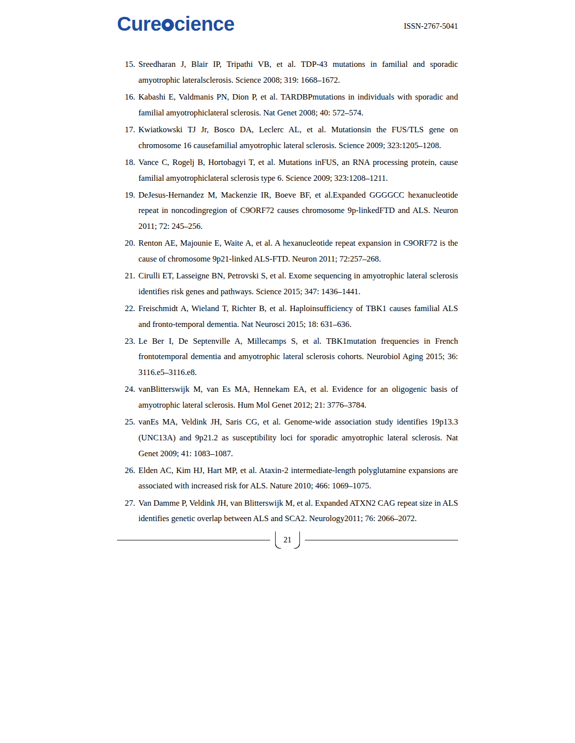Cure cience
ISSN-2767-5041
15. Sreedharan J, Blair IP, Tripathi VB, et al. TDP-43 mutations in familial and sporadic amyotrophic lateralsclerosis. Science 2008; 319: 1668–1672.
16. Kabashi E, Valdmanis PN, Dion P, et al. TARDBPmutations in individuals with sporadic and familial amyotrophiclateral sclerosis. Nat Genet 2008; 40: 572–574.
17. Kwiatkowski TJ Jr, Bosco DA, Leclerc AL, et al. Mutationsin the FUS/TLS gene on chromosome 16 causefamilial amyotrophic lateral sclerosis. Science 2009; 323:1205–1208.
18. Vance C, Rogelj B, Hortobagyi T, et al. Mutations inFUS, an RNA processing protein, cause familial amyotrophiclateral sclerosis type 6. Science 2009; 323:1208–1211.
19. DeJesus-Hernandez M, Mackenzie IR, Boeve BF, et al.Expanded GGGGCC hexanucleotide repeat in noncodingregion of C9ORF72 causes chromosome 9p-linkedFTD and ALS. Neuron 2011; 72: 245–256.
20. Renton AE, Majounie E, Waite A, et al. A hexanucleotide repeat expansion in C9ORF72 is the cause of chromosome 9p21-linked ALS-FTD. Neuron 2011; 72:257–268.
21. Cirulli ET, Lasseigne BN, Petrovski S, et al. Exome sequencing in amyotrophic lateral sclerosis identifies risk genes and pathways. Science 2015; 347: 1436–1441.
22. Freischmidt A, Wieland T, Richter B, et al. Haploinsufficiency of TBK1 causes familial ALS and fronto-temporal dementia. Nat Neurosci 2015; 18: 631–636.
23. Le Ber I, De Septenville A, Millecamps S, et al. TBK1mutation frequencies in French frontotemporal dementia and amyotrophic lateral sclerosis cohorts. Neurobiol Aging 2015; 36: 3116.e5–3116.e8.
24. vanBlitterswijk M, van Es MA, Hennekam EA, et al. Evidence for an oligogenic basis of amyotrophic lateral sclerosis. Hum Mol Genet 2012; 21: 3776–3784.
25. vanEs MA, Veldink JH, Saris CG, et al. Genome-wide association study identifies 19p13.3 (UNC13A) and 9p21.2 as susceptibility loci for sporadic amyotrophic lateral sclerosis. Nat Genet 2009; 41: 1083–1087.
26. Elden AC, Kim HJ, Hart MP, et al. Ataxin-2 intermediate-length polyglutamine expansions are associated with increased risk for ALS. Nature 2010; 466: 1069–1075.
27. Van Damme P, Veldink JH, van Blitterswijk M, et al. Expanded ATXN2 CAG repeat size in ALS identifies genetic overlap between ALS and SCA2. Neurology2011; 76: 2066–2072.
21